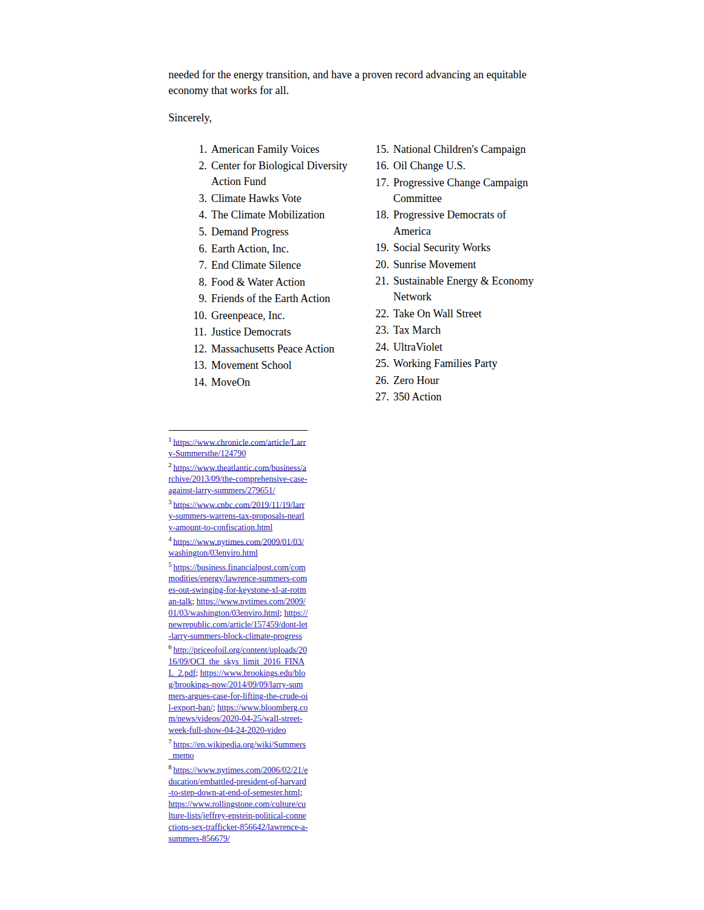needed for the energy transition, and have a proven record advancing an equitable economy that works for all.
Sincerely,
American Family Voices
Center for Biological Diversity Action Fund
Climate Hawks Vote
The Climate Mobilization
Demand Progress
Earth Action, Inc.
End Climate Silence
Food & Water Action
Friends of the Earth Action
Greenpeace, Inc.
Justice Democrats
Massachusetts Peace Action
Movement School
MoveOn
National Children's Campaign
Oil Change U.S.
Progressive Change Campaign Committee
Progressive Democrats of America
Social Security Works
Sunrise Movement
Sustainable Energy & Economy Network
Take On Wall Street
Tax March
UltraViolet
Working Families Party
Zero Hour
350 Action
1 https://www.chronicle.com/article/Larry-Summersthe/124790
2 https://www.theatlantic.com/business/archive/2013/09/the-comprehensive-case-against-larry-summers/279651/
3 https://www.cnbc.com/2019/11/19/larry-summers-warrens-tax-proposals-nearly-amount-to-confiscation.html
4 https://www.nytimes.com/2009/01/03/washington/03enviro.html
5 https://business.financialpost.com/commodities/energy/lawrence-summers-comes-out-swinging-for-keystone-xl-at-rotman-talk; https://www.nytimes.com/2009/01/03/washington/03enviro.html; https://newrepublic.com/article/157459/dont-let-larry-summers-block-climate-progress
6 http://priceofoil.org/content/uploads/2016/09/OCI_the_skys_limit_2016_FINAL_2.pdf; https://www.brookings.edu/blog/brookings-now/2014/09/09/larry-summers-argues-case-for-lifting-the-crude-oil-export-ban/; https://www.bloomberg.com/news/videos/2020-04-25/wall-street-week-full-show-04-24-2020-video
7 https://en.wikipedia.org/wiki/Summers_memo
8 https://www.nytimes.com/2006/02/21/education/embattled-president-of-harvard-to-step-down-at-end-of-semester.html; https://www.rollingstone.com/culture/culture-lists/jeffrey-epstein-political-connections-sex-trafficker-856642/lawrence-a-summers-856679/